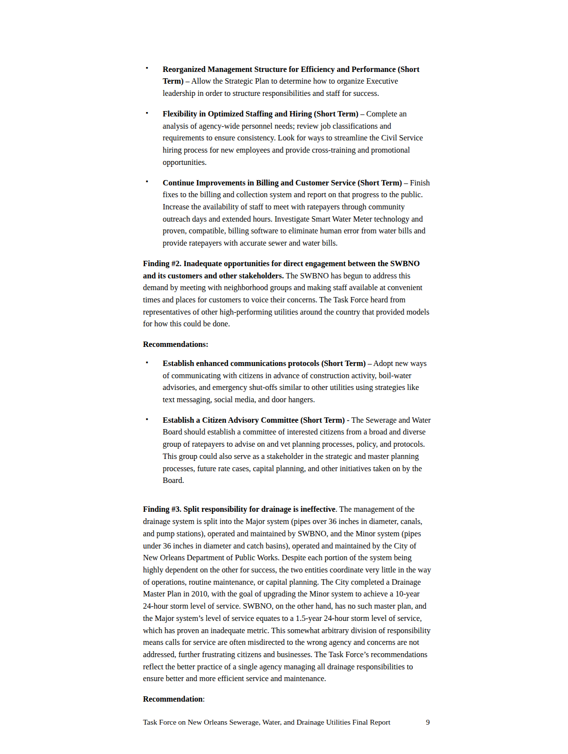Reorganized Management Structure for Efficiency and Performance (Short Term) – Allow the Strategic Plan to determine how to organize Executive leadership in order to structure responsibilities and staff for success.
Flexibility in Optimized Staffing and Hiring (Short Term) – Complete an analysis of agency-wide personnel needs; review job classifications and requirements to ensure consistency. Look for ways to streamline the Civil Service hiring process for new employees and provide cross-training and promotional opportunities.
Continue Improvements in Billing and Customer Service (Short Term) – Finish fixes to the billing and collection system and report on that progress to the public. Increase the availability of staff to meet with ratepayers through community outreach days and extended hours. Investigate Smart Water Meter technology and proven, compatible, billing software to eliminate human error from water bills and provide ratepayers with accurate sewer and water bills.
Finding #2. Inadequate opportunities for direct engagement between the SWBNO and its customers and other stakeholders. The SWBNO has begun to address this demand by meeting with neighborhood groups and making staff available at convenient times and places for customers to voice their concerns. The Task Force heard from representatives of other high-performing utilities around the country that provided models for how this could be done.
Recommendations:
Establish enhanced communications protocols (Short Term) – Adopt new ways of communicating with citizens in advance of construction activity, boil-water advisories, and emergency shut-offs similar to other utilities using strategies like text messaging, social media, and door hangers.
Establish a Citizen Advisory Committee (Short Term) - The Sewerage and Water Board should establish a committee of interested citizens from a broad and diverse group of ratepayers to advise on and vet planning processes, policy, and protocols. This group could also serve as a stakeholder in the strategic and master planning processes, future rate cases, capital planning, and other initiatives taken on by the Board.
Finding #3. Split responsibility for drainage is ineffective. The management of the drainage system is split into the Major system (pipes over 36 inches in diameter, canals, and pump stations), operated and maintained by SWBNO, and the Minor system (pipes under 36 inches in diameter and catch basins), operated and maintained by the City of New Orleans Department of Public Works. Despite each portion of the system being highly dependent on the other for success, the two entities coordinate very little in the way of operations, routine maintenance, or capital planning. The City completed a Drainage Master Plan in 2010, with the goal of upgrading the Minor system to achieve a 10-year 24-hour storm level of service. SWBNO, on the other hand, has no such master plan, and the Major system’s level of service equates to a 1.5-year 24-hour storm level of service, which has proven an inadequate metric. This somewhat arbitrary division of responsibility means calls for service are often misdirected to the wrong agency and concerns are not addressed, further frustrating citizens and businesses. The Task Force’s recommendations reflect the better practice of a single agency managing all drainage responsibilities to ensure better and more efficient service and maintenance.
Recommendation:
Task Force on New Orleans Sewerage, Water, and Drainage Utilities Final Report 9